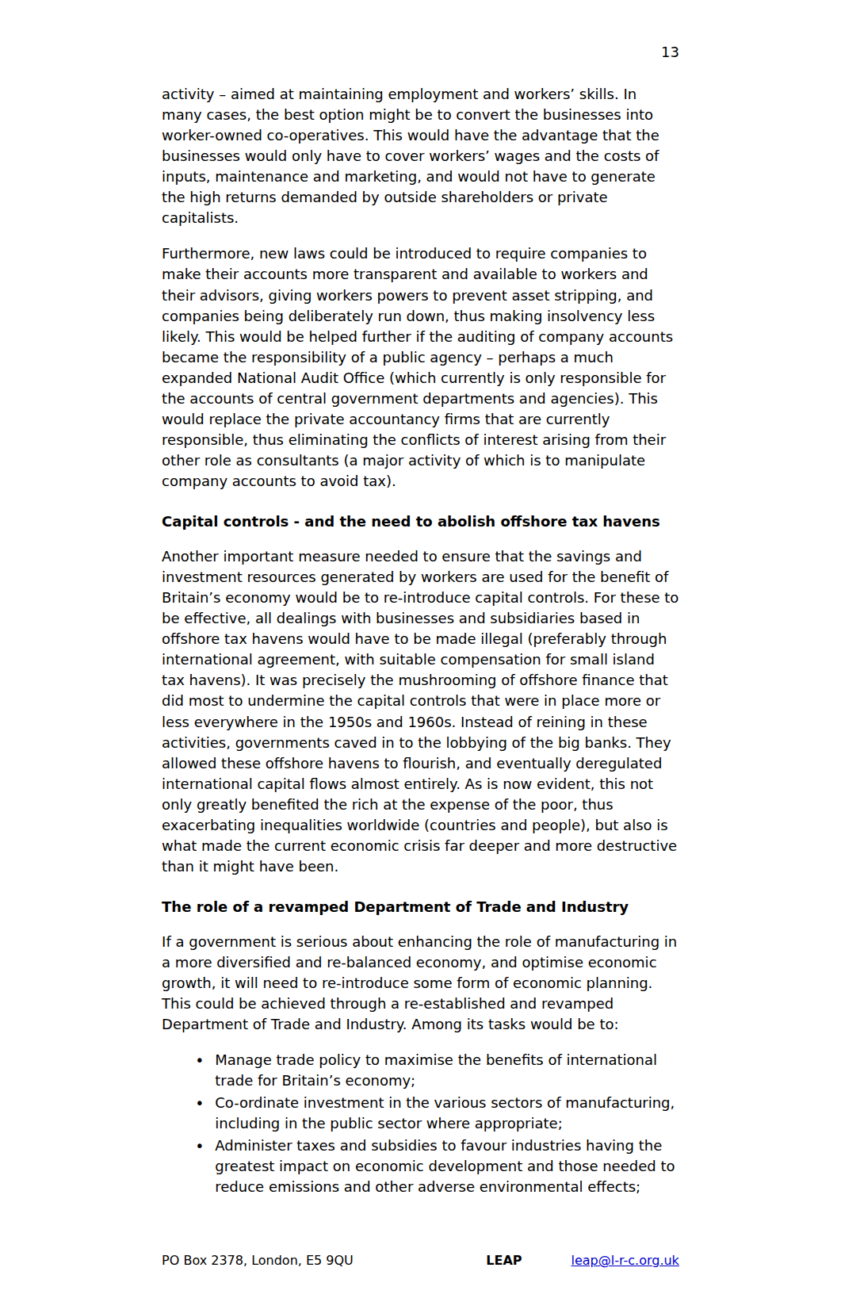13
activity – aimed at maintaining employment and workers’ skills. In many cases, the best option might be to convert the businesses into worker-owned co-operatives. This would have the advantage that the businesses would only have to cover workers’ wages and the costs of inputs, maintenance and marketing, and would not have to generate the high returns demanded by outside shareholders or private capitalists.
Furthermore, new laws could be introduced to require companies to make their accounts more transparent and available to workers and their advisors, giving workers powers to prevent asset stripping, and companies being deliberately run down, thus making insolvency less likely. This would be helped further if the auditing of company accounts became the responsibility of a public agency – perhaps a much expanded National Audit Office (which currently is only responsible for the accounts of central government departments and agencies). This would replace the private accountancy firms that are currently responsible, thus eliminating the conflicts of interest arising from their other role as consultants (a major activity of which is to manipulate company accounts to avoid tax).
Capital controls - and the need to abolish offshore tax havens
Another important measure needed to ensure that the savings and investment resources generated by workers are used for the benefit of Britain’s economy would be to re-introduce capital controls. For these to be effective, all dealings with businesses and subsidiaries based in offshore tax havens would have to be made illegal (preferably through international agreement, with suitable compensation for small island tax havens). It was precisely the mushrooming of offshore finance that did most to undermine the capital controls that were in place more or less everywhere in the 1950s and 1960s. Instead of reining in these activities, governments caved in to the lobbying of the big banks. They allowed these offshore havens to flourish, and eventually deregulated international capital flows almost entirely. As is now evident, this not only greatly benefited the rich at the expense of the poor, thus exacerbating inequalities worldwide (countries and people), but also is what made the current economic crisis far deeper and more destructive than it might have been.
The role of a revamped Department of Trade and Industry
If a government is serious about enhancing the role of manufacturing in a more diversified and re-balanced economy, and optimise economic growth, it will need to re-introduce some form of economic planning. This could be achieved through a re-established and revamped Department of Trade and Industry. Among its tasks would be to:
Manage trade policy to maximise the benefits of international trade for Britain’s economy;
Co-ordinate investment in the various sectors of manufacturing, including in the public sector where appropriate;
Administer taxes and subsidies to favour industries having the greatest impact on economic development and those needed to reduce emissions and other adverse environmental effects;
PO Box 2378, London, E5 9QU LEAP leap@l-r-c.org.uk